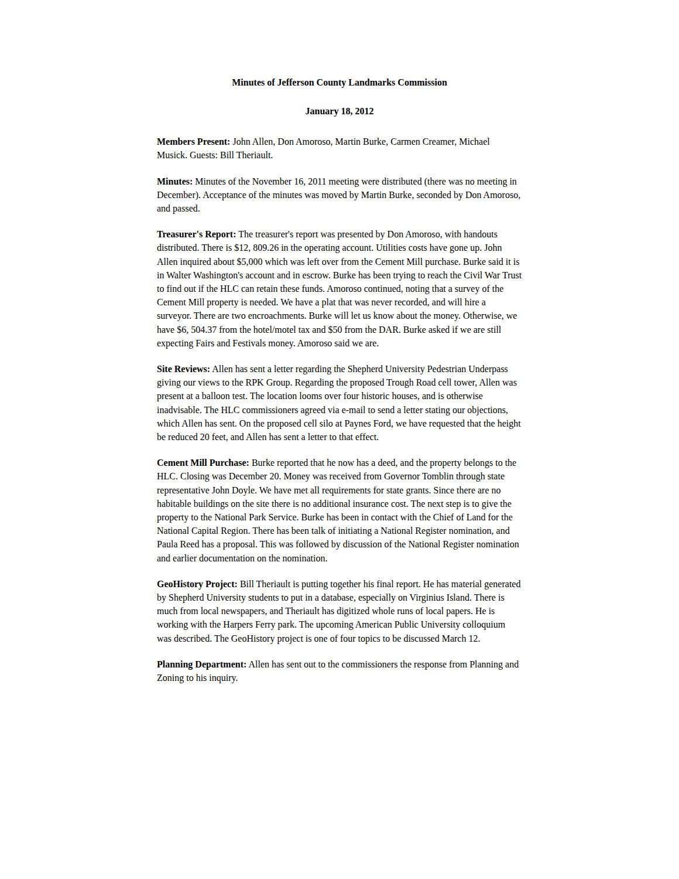Minutes of Jefferson County Landmarks Commission
January 18, 2012
Members Present: John Allen, Don Amoroso, Martin Burke, Carmen Creamer, Michael Musick. Guests: Bill Theriault.
Minutes: Minutes of the November 16, 2011 meeting were distributed (there was no meeting in December). Acceptance of the minutes was moved by Martin Burke, seconded by Don Amoroso, and passed.
Treasurer's Report: The treasurer's report was presented by Don Amoroso, with handouts distributed. There is $12, 809.26 in the operating account. Utilities costs have gone up. John Allen inquired about $5,000 which was left over from the Cement Mill purchase. Burke said it is in Walter Washington's account and in escrow. Burke has been trying to reach the Civil War Trust to find out if the HLC can retain these funds. Amoroso continued, noting that a survey of the Cement Mill property is needed. We have a plat that was never recorded, and will hire a surveyor. There are two encroachments. Burke will let us know about the money. Otherwise, we have $6, 504.37 from the hotel/motel tax and $50 from the DAR. Burke asked if we are still expecting Fairs and Festivals money. Amoroso said we are.
Site Reviews: Allen has sent a letter regarding the Shepherd University Pedestrian Underpass giving our views to the RPK Group. Regarding the proposed Trough Road cell tower, Allen was present at a balloon test. The location looms over four historic houses, and is otherwise inadvisable. The HLC commissioners agreed via e-mail to send a letter stating our objections, which Allen has sent. On the proposed cell silo at Paynes Ford, we have requested that the height be reduced 20 feet, and Allen has sent a letter to that effect.
Cement Mill Purchase: Burke reported that he now has a deed, and the property belongs to the HLC. Closing was December 20. Money was received from Governor Tomblin through state representative John Doyle. We have met all requirements for state grants. Since there are no habitable buildings on the site there is no additional insurance cost. The next step is to give the property to the National Park Service. Burke has been in contact with the Chief of Land for the National Capital Region. There has been talk of initiating a National Register nomination, and Paula Reed has a proposal. This was followed by discussion of the National Register nomination and earlier documentation on the nomination.
GeoHistory Project: Bill Theriault is putting together his final report. He has material generated by Shepherd University students to put in a database, especially on Virginius Island. There is much from local newspapers, and Theriault has digitized whole runs of local papers. He is working with the Harpers Ferry park. The upcoming American Public University colloquium was described. The GeoHistory project is one of four topics to be discussed March 12.
Planning Department: Allen has sent out to the commissioners the response from Planning and Zoning to his inquiry.